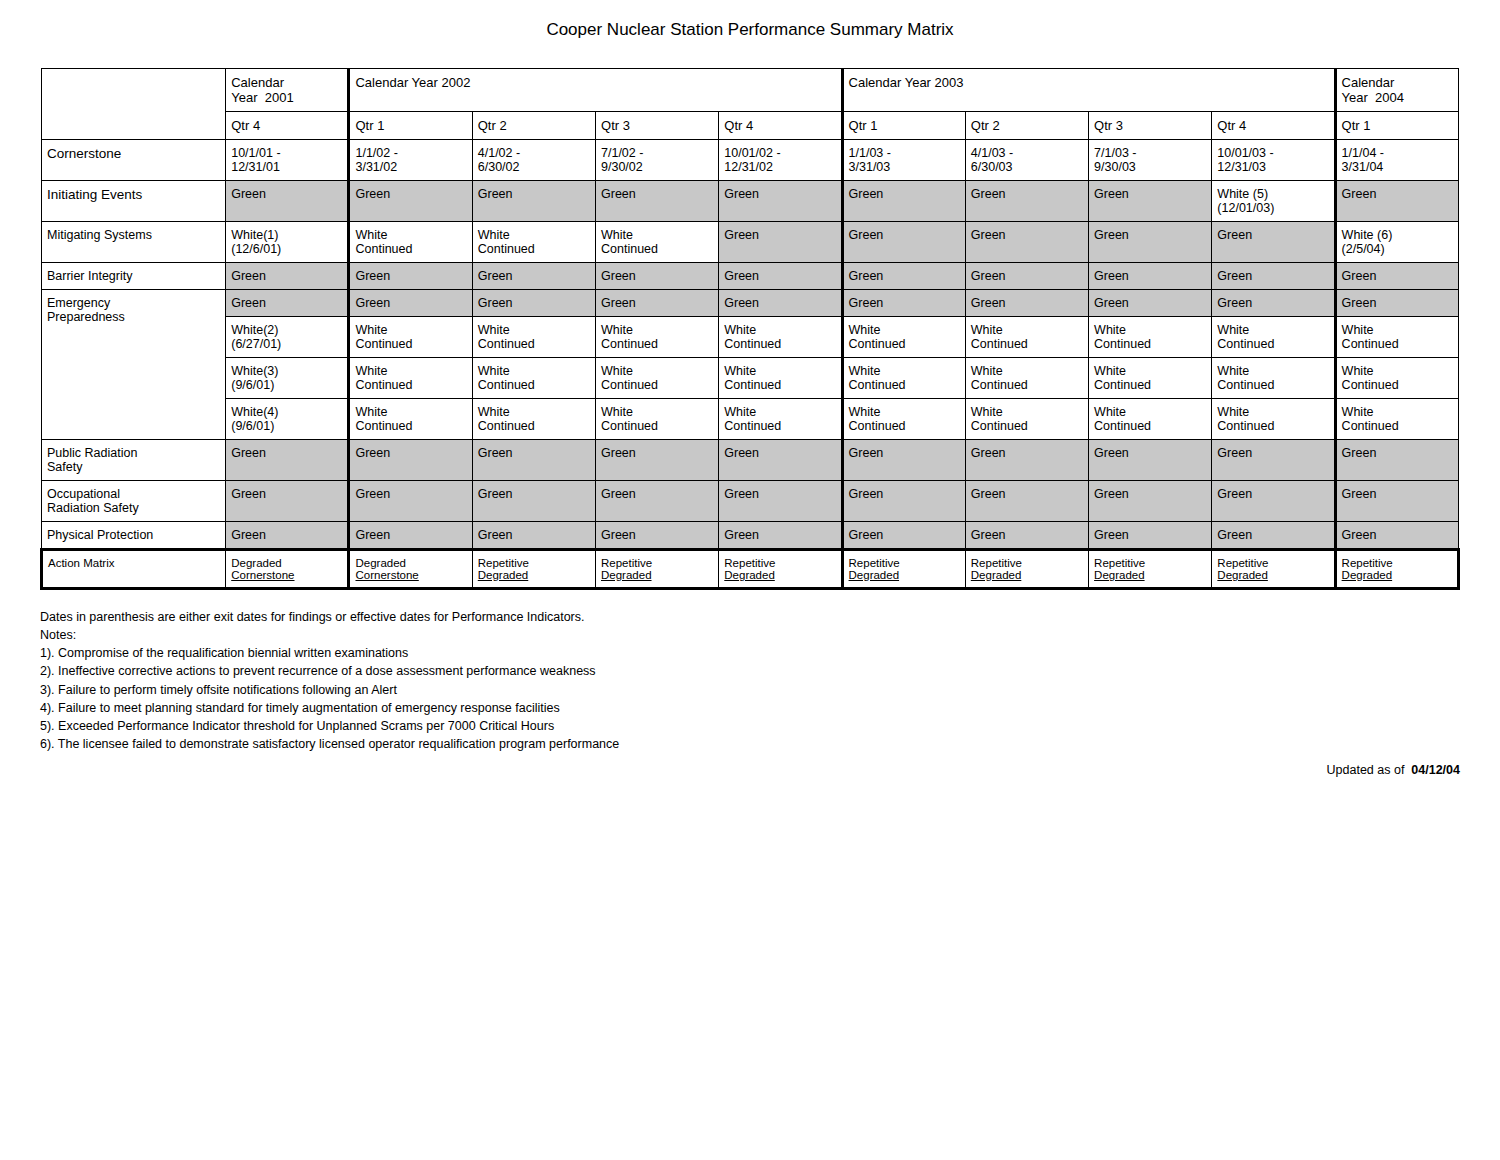Cooper Nuclear Station Performance Summary Matrix
| | Calendar Year 2001 | Calendar Year 2002 | Calendar Year 2003 | Calendar Year 2004 |
| --- | --- | --- | --- | --- |
| Qtr 4 | Qtr 1 | Qtr 2 | Qtr 3 | Qtr 4 | Qtr 1 | Qtr 2 | Qtr 3 | Qtr 4 | Qtr 1 |
| Cornerstone | 10/1/01 - 12/31/01 | 1/1/02 - 3/31/02 | 4/1/02 - 6/30/02 | 7/1/02 - 9/30/02 | 10/01/02 - 12/31/02 | 1/1/03 - 3/31/03 | 4/1/03 - 6/30/03 | 7/1/03 - 9/30/03 | 10/01/03 - 12/31/03 | 1/1/04 - 3/31/04 |
| Initiating Events | Green | Green | Green | Green | Green | Green | Green | Green | White (5) (12/01/03) | Green |
| Mitigating Systems | White(1) (12/6/01) | White Continued | White Continued | White Continued | Green | Green | Green | Green | Green | White (6) (2/5/04) |
| Barrier Integrity | Green | Green | Green | Green | Green | Green | Green | Green | Green | Green |
| Emergency Preparedness | Green | Green | Green | Green | Green | Green | Green | Green | Green | Green |
| White(2) (6/27/01) | White Continued | White Continued | White Continued | White Continued | White Continued | White Continued | White Continued | White Continued | White Continued |
| White(3) (9/6/01) | White Continued | White Continued | White Continued | White Continued | White Continued | White Continued | White Continued | White Continued | White Continued |
| White(4) (9/6/01) | White Continued | White Continued | White Continued | White Continued | White Continued | White Continued | White Continued | White Continued | White Continued |
| Public Radiation Safety | Green | Green | Green | Green | Green | Green | Green | Green | Green | Green |
| Occupational Radiation Safety | Green | Green | Green | Green | Green | Green | Green | Green | Green | Green |
| Physical Protection | Green | Green | Green | Green | Green | Green | Green | Green | Green | Green |
| Action Matrix | Degraded Cornerstone | Degraded Cornerstone | Repetitive Degraded | Repetitive Degraded | Repetitive Degraded | Repetitive Degraded | Repetitive Degraded | Repetitive Degraded | Repetitive Degraded | Repetitive Degraded |
Dates in parenthesis are either exit dates for findings or effective dates for Performance Indicators.
Notes:
1). Compromise of the requalification biennial written examinations
2). Ineffective corrective actions to prevent recurrence of a dose assessment performance weakness
3). Failure to perform timely offsite notifications following an Alert
4). Failure to meet planning standard for timely augmentation of emergency response facilities
5). Exceeded Performance Indicator threshold for Unplanned Scrams per 7000 Critical Hours
6). The licensee failed to demonstrate satisfactory licensed operator requalification program performance
Updated as of 04/12/04